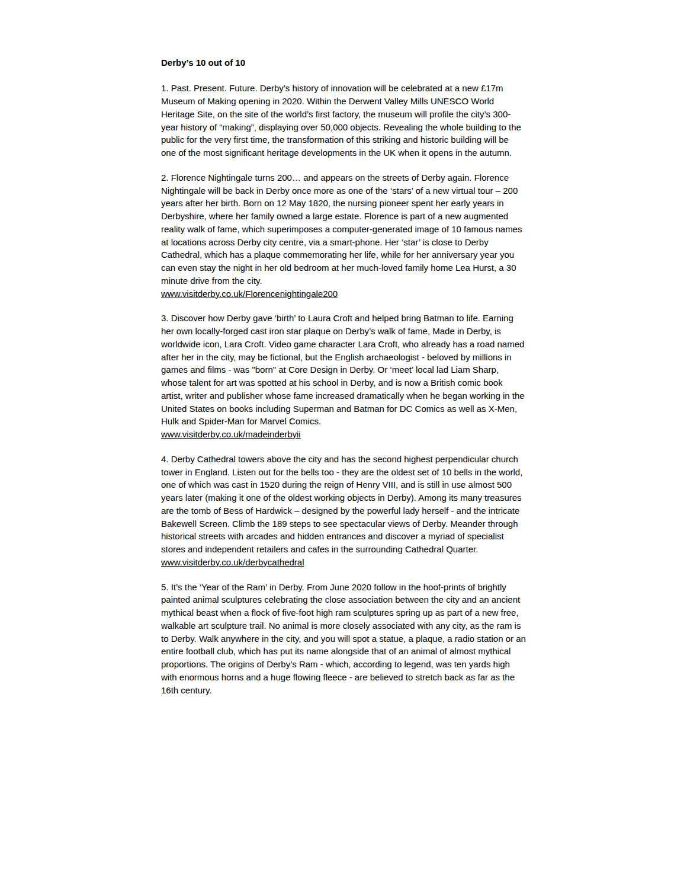Derby’s 10 out of 10
1. Past. Present. Future. Derby’s history of innovation will be celebrated at a new £17m Museum of Making opening in 2020. Within the Derwent Valley Mills UNESCO World Heritage Site, on the site of the world’s first factory, the museum will profile the city’s 300-year history of “making”, displaying over 50,000 objects. Revealing the whole building to the public for the very first time, the transformation of this striking and historic building will be one of the most significant heritage developments in the UK when it opens in the autumn.
2. Florence Nightingale turns 200… and appears on the streets of Derby again. Florence Nightingale will be back in Derby once more as one of the ‘stars’ of a new virtual tour – 200 years after her birth. Born on 12 May 1820, the nursing pioneer spent her early years in Derbyshire, where her family owned a large estate. Florence is part of a new augmented reality walk of fame, which superimposes a computer-generated image of 10 famous names at locations across Derby city centre, via a smart-phone. Her ‘star’ is close to Derby Cathedral, which has a plaque commemorating her life, while for her anniversary year you can even stay the night in her old bedroom at her much-loved family home Lea Hurst, a 30 minute drive from the city.
www.visitderby.co.uk/Florencenightingale200
3. Discover how Derby gave ‘birth’ to Laura Croft and helped bring Batman to life. Earning her own locally-forged cast iron star plaque on Derby’s walk of fame, Made in Derby, is worldwide icon, Lara Croft. Video game character Lara Croft, who already has a road named after her in the city, may be fictional, but the English archaeologist - beloved by millions in games and films - was "born" at Core Design in Derby. Or ‘meet’ local lad Liam Sharp, whose talent for art was spotted at his school in Derby, and is now a British comic book artist, writer and publisher whose fame increased dramatically when he began working in the United States on books including Superman and Batman for DC Comics as well as X-Men, Hulk and Spider-Man for Marvel Comics.
www.visitderby.co.uk/madeinderbyii
4. Derby Cathedral towers above the city and has the second highest perpendicular church tower in England. Listen out for the bells too - they are the oldest set of 10 bells in the world, one of which was cast in 1520 during the reign of Henry VIII, and is still in use almost 500 years later (making it one of the oldest working objects in Derby). Among its many treasures are the tomb of Bess of Hardwick – designed by the powerful lady herself - and the intricate Bakewell Screen. Climb the 189 steps to see spectacular views of Derby. Meander through historical streets with arcades and hidden entrances and discover a myriad of specialist stores and independent retailers and cafes in the surrounding Cathedral Quarter. www.visitderby.co.uk/derbycathedral
5. It’s the ‘Year of the Ram’ in Derby. From June 2020 follow in the hoof-prints of brightly painted animal sculptures celebrating the close association between the city and an ancient mythical beast when a flock of five-foot high ram sculptures spring up as part of a new free, walkable art sculpture trail. No animal is more closely associated with any city, as the ram is to Derby. Walk anywhere in the city, and you will spot a statue, a plaque, a radio station or an entire football club, which has put its name alongside that of an animal of almost mythical proportions. The origins of Derby’s Ram - which, according to legend, was ten yards high with enormous horns and a huge flowing fleece - are believed to stretch back as far as the 16th century.